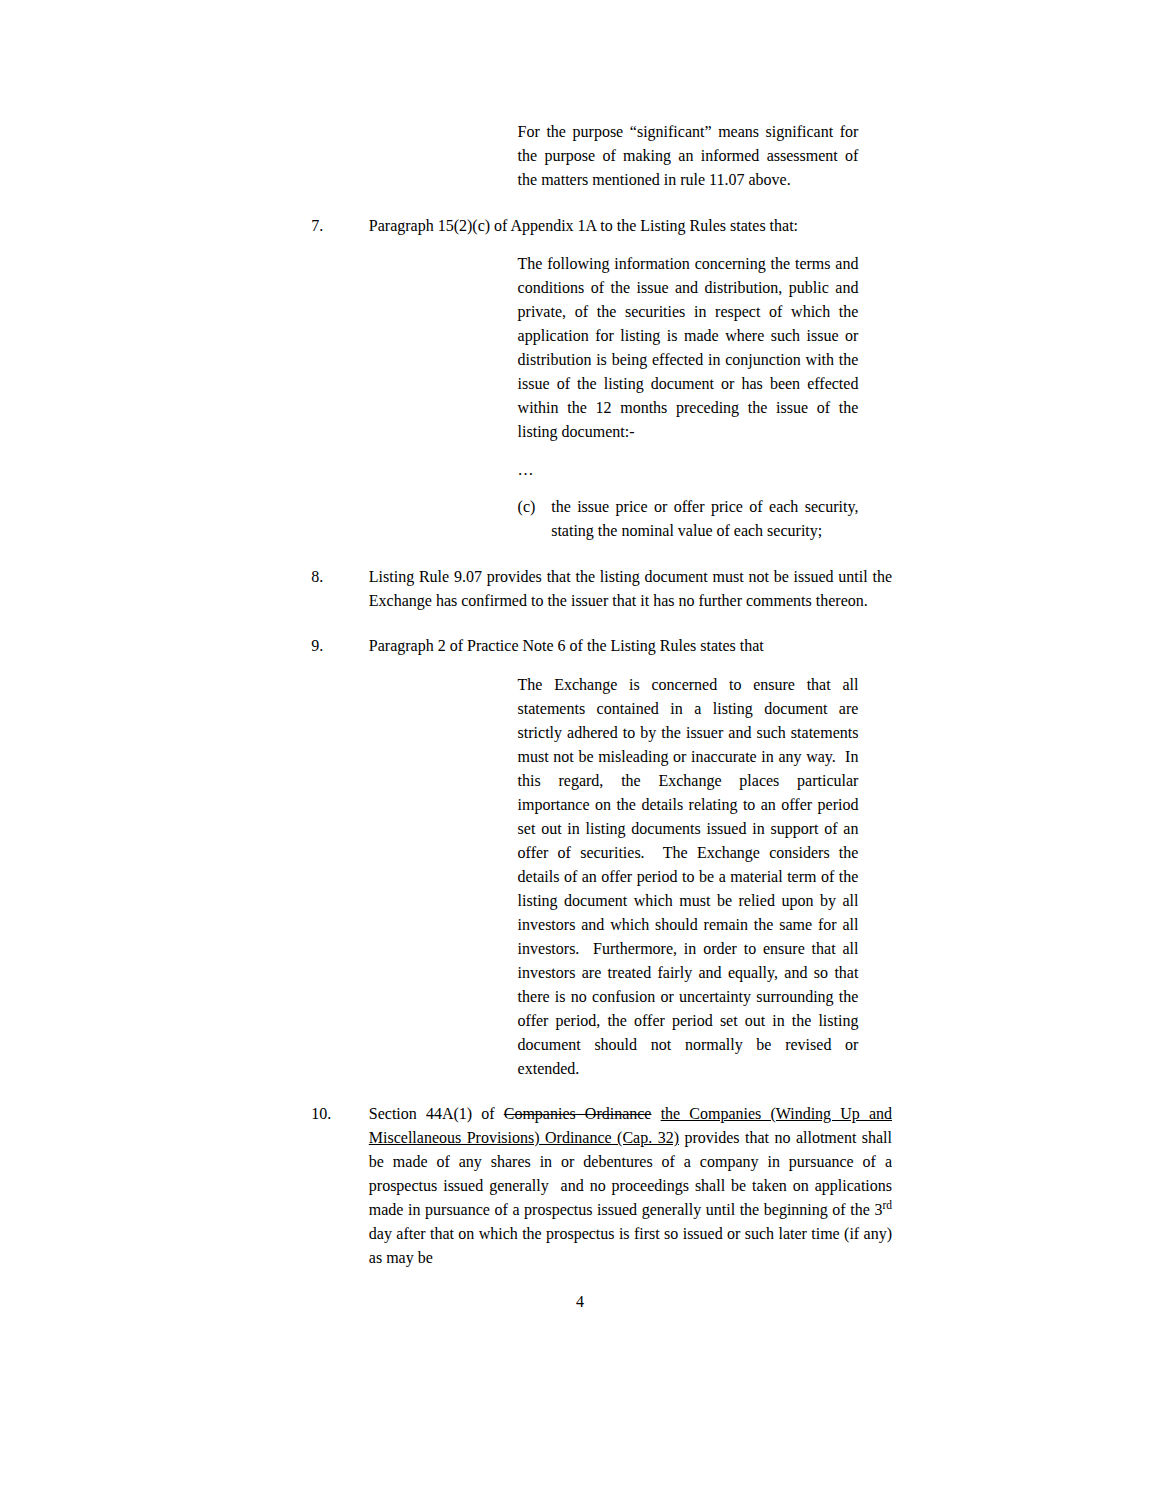For the purpose “significant” means significant for the purpose of making an informed assessment of the matters mentioned in rule 11.07 above.
7.
Paragraph 15(2)(c) of Appendix 1A to the Listing Rules states that:
The following information concerning the terms and conditions of the issue and distribution, public and private, of the securities in respect of which the application for listing is made where such issue or distribution is being effected in conjunction with the issue of the listing document or has been effected within the 12 months preceding the issue of the listing document:-
…
(c)
the issue price or offer price of each security, stating the nominal value of each security;
8.
Listing Rule 9.07 provides that the listing document must not be issued until the Exchange has confirmed to the issuer that it has no further comments thereon.
9.
Paragraph 2 of Practice Note 6 of the Listing Rules states that
The Exchange is concerned to ensure that all statements contained in a listing document are strictly adhered to by the issuer and such statements must not be misleading or inaccurate in any way. In this regard, the Exchange places particular importance on the details relating to an offer period set out in listing documents issued in support of an offer of securities. The Exchange considers the details of an offer period to be a material term of the listing document which must be relied upon by all investors and which should remain the same for all investors. Furthermore, in order to ensure that all investors are treated fairly and equally, and so that there is no confusion or uncertainty surrounding the offer period, the offer period set out in the listing document should not normally be revised or extended.
10.
Section 44A(1) of Companies Ordinance the Companies (Winding Up and Miscellaneous Provisions) Ordinance (Cap. 32) provides that no allotment shall be made of any shares in or debentures of a company in pursuance of a prospectus issued generally and no proceedings shall be taken on applications made in pursuance of a prospectus issued generally until the beginning of the 3rd day after that on which the prospectus is first so issued or such later time (if any) as may be
4